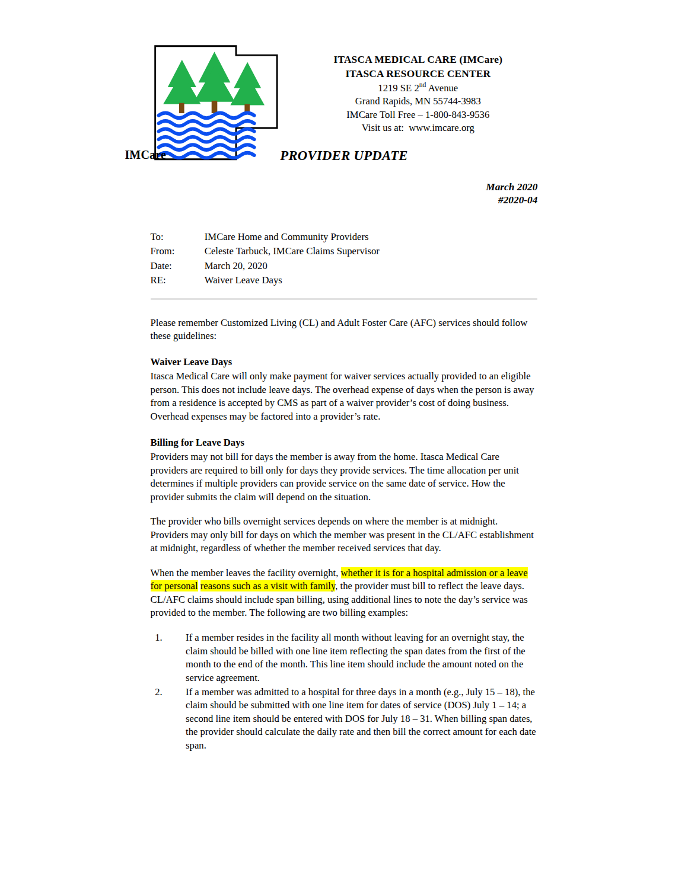IMCare
ITASCA MEDICAL CARE (IMCare)
ITASCA RESOURCE CENTER
1219 SE 2nd Avenue
Grand Rapids, MN 55744-3983
IMCare Toll Free – 1-800-843-9536
Visit us at: www.imcare.org
PROVIDER UPDATE
March 2020
#2020-04
| To: | IMCare Home and Community Providers |
| From: | Celeste Tarbuck, IMCare Claims Supervisor |
| Date: | March 20, 2020 |
| RE: | Waiver Leave Days |
Please remember Customized Living (CL) and Adult Foster Care (AFC) services should follow these guidelines:
Waiver Leave Days
Itasca Medical Care will only make payment for waiver services actually provided to an eligible person. This does not include leave days. The overhead expense of days when the person is away from a residence is accepted by CMS as part of a waiver provider’s cost of doing business. Overhead expenses may be factored into a provider’s rate.
Billing for Leave Days
Providers may not bill for days the member is away from the home. Itasca Medical Care providers are required to bill only for days they provide services. The time allocation per unit determines if multiple providers can provide service on the same date of service. How the provider submits the claim will depend on the situation.
The provider who bills overnight services depends on where the member is at midnight. Providers may only bill for days on which the member was present in the CL/AFC establishment at midnight, regardless of whether the member received services that day.
When the member leaves the facility overnight, whether it is for a hospital admission or a leave for personal reasons such as a visit with family, the provider must bill to reflect the leave days. CL/AFC claims should include span billing, using additional lines to note the day’s service was provided to the member. The following are two billing examples:
If a member resides in the facility all month without leaving for an overnight stay, the claim should be billed with one line item reflecting the span dates from the first of the month to the end of the month. This line item should include the amount noted on the service agreement.
If a member was admitted to a hospital for three days in a month (e.g., July 15 – 18), the claim should be submitted with one line item for dates of service (DOS) July 1 – 14; a second line item should be entered with DOS for July 18 – 31. When billing span dates, the provider should calculate the daily rate and then bill the correct amount for each date span.